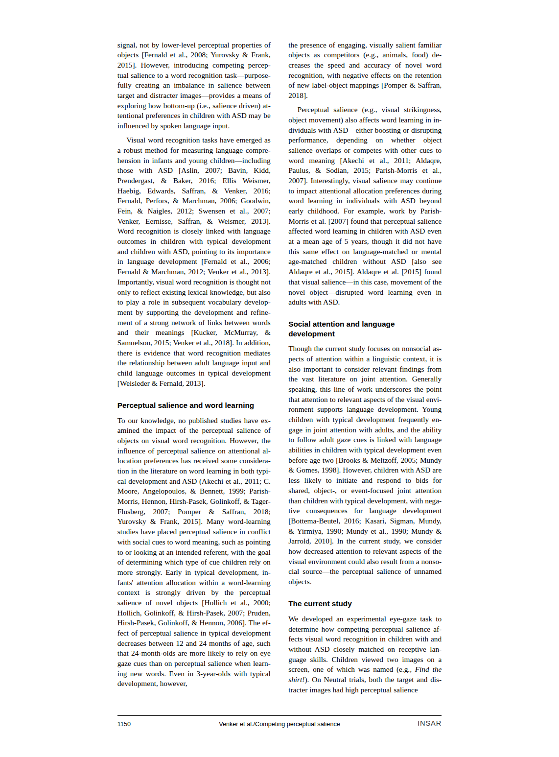signal, not by lower-level perceptual properties of objects [Fernald et al., 2008; Yurovsky & Frank, 2015]. However, introducing competing perceptual salience to a word recognition task—purposefully creating an imbalance in salience between target and distracter images—provides a means of exploring how bottom-up (i.e., salience driven) attentional preferences in children with ASD may be influenced by spoken language input.
Visual word recognition tasks have emerged as a robust method for measuring language comprehension in infants and young children—including those with ASD [Aslin, 2007; Bavin, Kidd, Prendergast, & Baker, 2016; Ellis Weismer, Haebig, Edwards, Saffran, & Venker, 2016; Fernald, Perfors, & Marchman, 2006; Goodwin, Fein, & Naigles, 2012; Swensen et al., 2007; Venker, Eernisse, Saffran, & Weismer, 2013]. Word recognition is closely linked with language outcomes in children with typical development and children with ASD, pointing to its importance in language development [Fernald et al., 2006; Fernald & Marchman, 2012; Venker et al., 2013]. Importantly, visual word recognition is thought not only to reflect existing lexical knowledge, but also to play a role in subsequent vocabulary development by supporting the development and refinement of a strong network of links between words and their meanings [Kucker, McMurray, & Samuelson, 2015; Venker et al., 2018]. In addition, there is evidence that word recognition mediates the relationship between adult language input and child language outcomes in typical development [Weisleder & Fernald, 2013].
Perceptual salience and word learning
To our knowledge, no published studies have examined the impact of the perceptual salience of objects on visual word recognition. However, the influence of perceptual salience on attentional allocation preferences has received some consideration in the literature on word learning in both typical development and ASD (Akechi et al., 2011; C. Moore, Angelopoulos, & Bennett, 1999; Parish-Morris, Hennon, Hirsh-Pasek, Golinkoff, & Tager-Flusberg, 2007; Pomper & Saffran, 2018; Yurovsky & Frank, 2015]. Many word-learning studies have placed perceptual salience in conflict with social cues to word meaning, such as pointing to or looking at an intended referent, with the goal of determining which type of cue children rely on more strongly. Early in typical development, infants' attention allocation within a word-learning context is strongly driven by the perceptual salience of novel objects [Hollich et al., 2000; Hollich, Golinkoff, & Hirsh-Pasek, 2007; Pruden, Hirsh-Pasek, Golinkoff, & Hennon, 2006]. The effect of perceptual salience in typical development decreases between 12 and 24 months of age, such that 24-month-olds are more likely to rely on eye gaze cues than on perceptual salience when learning new words. Even in 3-year-olds with typical development, however,
the presence of engaging, visually salient familiar objects as competitors (e.g., animals, food) decreases the speed and accuracy of novel word recognition, with negative effects on the retention of new label-object mappings [Pomper & Saffran, 2018].
Perceptual salience (e.g., visual strikingness, object movement) also affects word learning in individuals with ASD—either boosting or disrupting performance, depending on whether object salience overlaps or competes with other cues to word meaning [Akechi et al., 2011; Aldaqre, Paulus, & Sodian, 2015; Parish-Morris et al., 2007]. Interestingly, visual salience may continue to impact attentional allocation preferences during word learning in individuals with ASD beyond early childhood. For example, work by Parish-Morris et al. [2007] found that perceptual salience affected word learning in children with ASD even at a mean age of 5 years, though it did not have this same effect on language-matched or mental age-matched children without ASD [also see Aldaqre et al., 2015]. Aldaqre et al. [2015] found that visual salience—in this case, movement of the novel object—disrupted word learning even in adults with ASD.
Social attention and language development
Though the current study focuses on nonsocial aspects of attention within a linguistic context, it is also important to consider relevant findings from the vast literature on joint attention. Generally speaking, this line of work underscores the point that attention to relevant aspects of the visual environment supports language development. Young children with typical development frequently engage in joint attention with adults, and the ability to follow adult gaze cues is linked with language abilities in children with typical development even before age two [Brooks & Meltzoff, 2005; Mundy & Gomes, 1998]. However, children with ASD are less likely to initiate and respond to bids for shared, object-, or event-focused joint attention than children with typical development, with negative consequences for language development [Bottema-Beutel, 2016; Kasari, Sigman, Mundy, & Yirmiya, 1990; Mundy et al., 1990; Mundy & Jarrold, 2010]. In the current study, we consider how decreased attention to relevant aspects of the visual environment could also result from a nonsocial source—the perceptual salience of unnamed objects.
The current study
We developed an experimental eye-gaze task to determine how competing perceptual salience affects visual word recognition in children with and without ASD closely matched on receptive language skills. Children viewed two images on a screen, one of which was named (e.g., Find the shirt!). On Neutral trials, both the target and distracter images had high perceptual salience
1150
Venker et al./Competing perceptual salience
INSAR